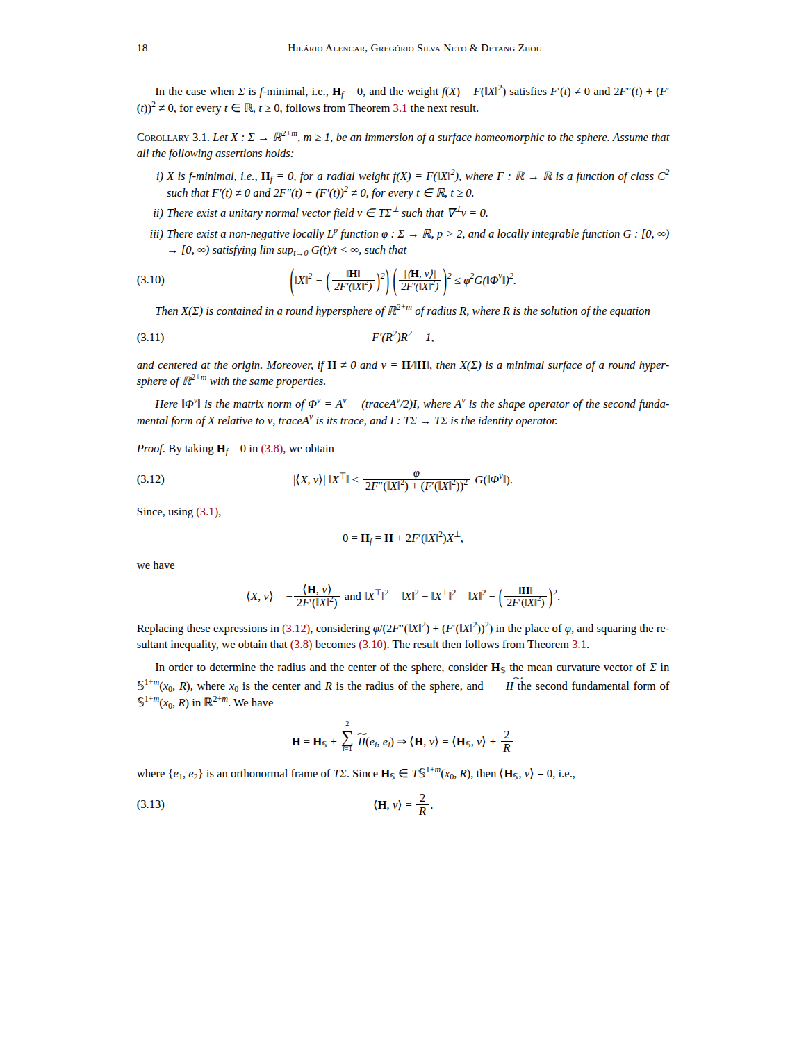18 Hilário Alencar, Gregório Silva Neto & Detang Zhou
In the case when Σ is f-minimal, i.e., Hf = 0, and the weight f(X) = F(‖X‖2) satisfies F′(t) ≠ 0 and 2F″(t) + (F′(t))2 ≠ 0, for every t ∈ ℝ, t ≥ 0, follows from Theorem 3.1 the next result.
Corollary 3.1. Let X : Σ → ℝ2+m, m ≥ 1, be an immersion of a surface homeomorphic to the sphere. Assume that all the following assertions holds:
i) X is f-minimal, i.e., Hf = 0, for a radial weight f(X) = F(‖X‖2), where F : ℝ → ℝ is a function of class C2 such that F′(t) ≠ 0 and 2F″(t) + (F′(t))2 ≠ 0, for every t ∈ ℝ, t ≥ 0.
ii) There exist a unitary normal vector field ν ∈ TΣ⊥ such that ∇⊥ν = 0.
iii) There exist a non-negative locally Lp function φ : Σ → ℝ, p > 2, and a locally integrable function G : [0, ∞) → [0, ∞) satisfying lim supt→0 G(t)/t < ∞, such that
(3.10) (‖X‖2 − (‖H‖2F′(‖X‖2))2) (|⟨H, ν⟩|2F′(‖X‖2))2 ≤ φ2G(‖Φν‖)2.
Then X(Σ) is contained in a round hypersphere of ℝ2+m of radius R, where R is the solution of the equation
(3.11) F′(R2)R2 = 1,
and centered at the origin. Moreover, if H ≠ 0 and ν = H/‖H‖, then X(Σ) is a minimal surface of a round hypersphere of ℝ2+m with the same properties.
Here ‖Φν‖ is the matrix norm of Φν = Aν − (traceAν/2)I, where Aν is the shape operator of the second fundamental form of X relative to ν, traceAν is its trace, and I : TΣ → TΣ is the identity operator.
Proof. By taking Hf = 0 in (3.8), we obtain
(3.12) |⟨X, ν⟩| ‖X⊤‖ ≤ φ 2F″(‖X‖2) + (F′(‖X‖2))2 G(‖Φν‖).
Since, using (3.1),
0 = Hf = H + 2F′(‖X‖2)X⊥,
we have
⟨X, ν⟩ = −⟨H, ν⟩2F′(‖X‖2) and ‖X⊤‖2 = ‖X‖2 − ‖X⊥‖2 = ‖X‖2 − (‖H‖2F′(‖X‖2))2.
Replacing these expressions in (3.12), considering φ/(2F″(‖X‖2) + (F′(‖X‖2))2) in the place of φ, and squaring the resultant inequality, we obtain that (3.8) becomes (3.10). The result then follows from Theorem 3.1.
In order to determine the radius and the center of the sphere, consider H𝕊 the mean curvature vector of Σ in 𝕊1+m(x0, R), where x0 is the center and R is the radius of the sphere, and ~II the second fundamental form of 𝕊1+m(x0, R) in ℝ2+m. We have
H = H𝕊 + 2∑i=1 ~II(ei, ei) ⇒ ⟨H, ν⟩ = ⟨H𝕊, ν⟩ + 2 R
where {e1, e2} is an orthonormal frame of TΣ. Since H𝕊 ∈ T𝕊1+m(x0, R), then ⟨H𝕊, ν⟩ = 0, i.e.,
(3.13) ⟨H, ν⟩ = 2 R.